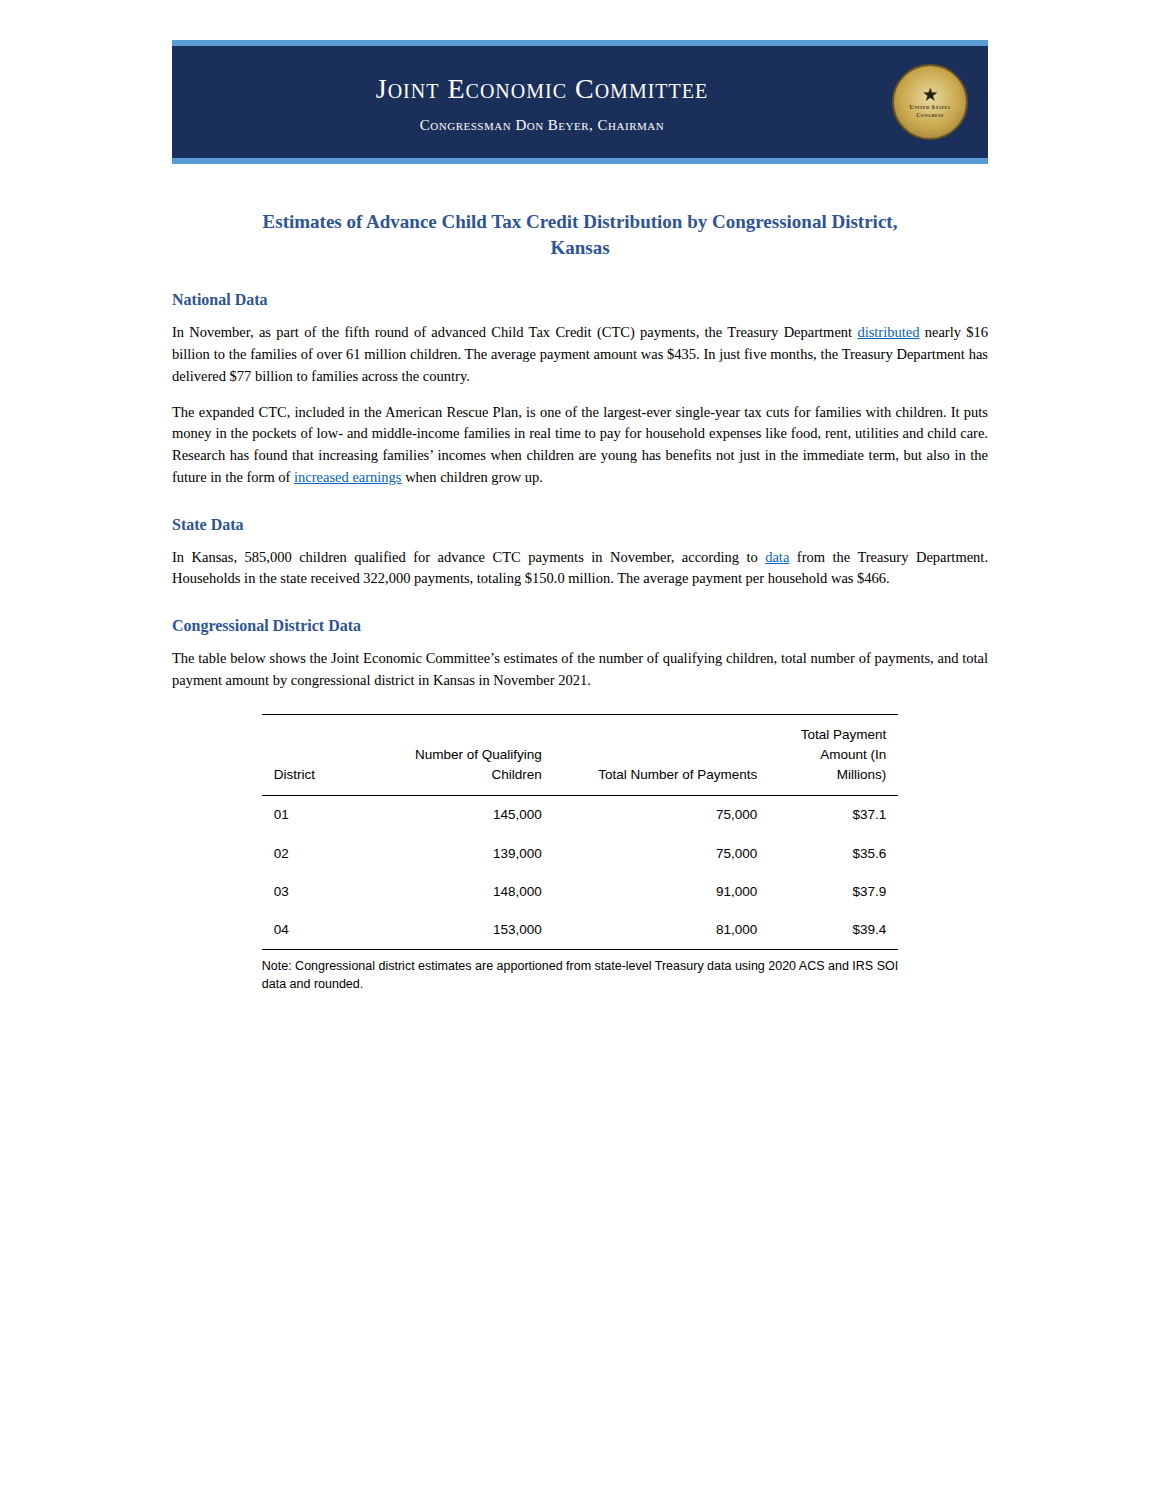Joint Economic Committee
Congressman Don Beyer, Chairman
★ United States
Congress
Estimates of Advance Child Tax Credit Distribution by Congressional District, Kansas
National Data
In November, as part of the fifth round of advanced Child Tax Credit (CTC) payments, the Treasury Department distributed nearly $16 billion to the families of over 61 million children. The average payment amount was $435. In just five months, the Treasury Department has delivered $77 billion to families across the country.
The expanded CTC, included in the American Rescue Plan, is one of the largest-ever single-year tax cuts for families with children. It puts money in the pockets of low- and middle-income families in real time to pay for household expenses like food, rent, utilities and child care. Research has found that increasing families’ incomes when children are young has benefits not just in the immediate term, but also in the future in the form of increased earnings when children grow up.
State Data
In Kansas, 585,000 children qualified for advance CTC payments in November, according to data from the Treasury Department. Households in the state received 322,000 payments, totaling $150.0 million. The average payment per household was $466.
Congressional District Data
The table below shows the Joint Economic Committee’s estimates of the number of qualifying children, total number of payments, and total payment amount by congressional district in Kansas in November 2021.
| District | Number of Qualifying Children | Total Number of Payments | Total Payment Amount (In Millions) |
| --- | --- | --- | --- |
| 01 | 145,000 | 75,000 | $37.1 |
| 02 | 139,000 | 75,000 | $35.6 |
| 03 | 148,000 | 91,000 | $37.9 |
| 04 | 153,000 | 81,000 | $39.4 |
Note: Congressional district estimates are apportioned from state-level Treasury data using 2020 ACS and IRS SOI data and rounded.